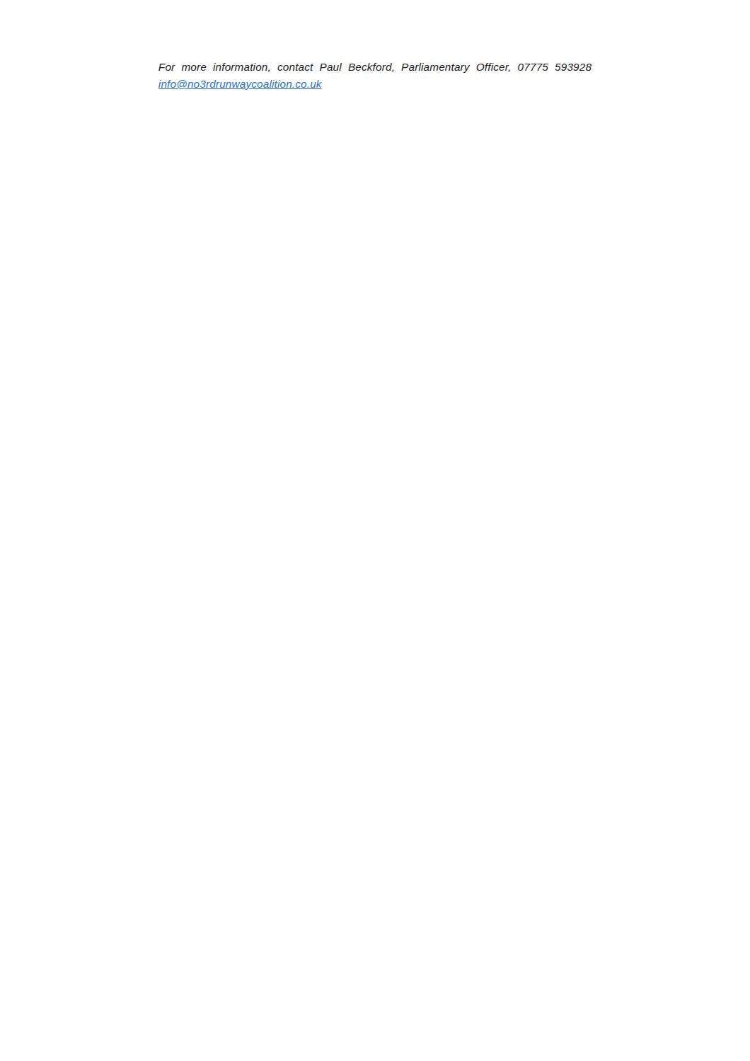For more information, contact Paul Beckford, Parliamentary Officer, 07775 593928 info@no3rdrunwaycoalition.co.uk